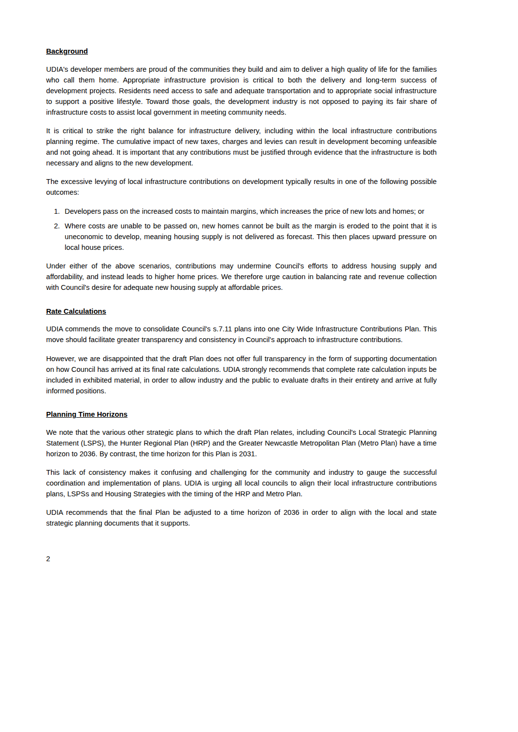Background
UDIA's developer members are proud of the communities they build and aim to deliver a high quality of life for the families who call them home. Appropriate infrastructure provision is critical to both the delivery and long-term success of development projects. Residents need access to safe and adequate transportation and to appropriate social infrastructure to support a positive lifestyle. Toward those goals, the development industry is not opposed to paying its fair share of infrastructure costs to assist local government in meeting community needs.
It is critical to strike the right balance for infrastructure delivery, including within the local infrastructure contributions planning regime. The cumulative impact of new taxes, charges and levies can result in development becoming unfeasible and not going ahead. It is important that any contributions must be justified through evidence that the infrastructure is both necessary and aligns to the new development.
The excessive levying of local infrastructure contributions on development typically results in one of the following possible outcomes:
Developers pass on the increased costs to maintain margins, which increases the price of new lots and homes; or
Where costs are unable to be passed on, new homes cannot be built as the margin is eroded to the point that it is uneconomic to develop, meaning housing supply is not delivered as forecast. This then places upward pressure on local house prices.
Under either of the above scenarios, contributions may undermine Council's efforts to address housing supply and affordability, and instead leads to higher home prices. We therefore urge caution in balancing rate and revenue collection with Council's desire for adequate new housing supply at affordable prices.
Rate Calculations
UDIA commends the move to consolidate Council's s.7.11 plans into one City Wide Infrastructure Contributions Plan. This move should facilitate greater transparency and consistency in Council's approach to infrastructure contributions.
However, we are disappointed that the draft Plan does not offer full transparency in the form of supporting documentation on how Council has arrived at its final rate calculations. UDIA strongly recommends that complete rate calculation inputs be included in exhibited material, in order to allow industry and the public to evaluate drafts in their entirety and arrive at fully informed positions.
Planning Time Horizons
We note that the various other strategic plans to which the draft Plan relates, including Council's Local Strategic Planning Statement (LSPS), the Hunter Regional Plan (HRP) and the Greater Newcastle Metropolitan Plan (Metro Plan) have a time horizon to 2036. By contrast, the time horizon for this Plan is 2031.
This lack of consistency makes it confusing and challenging for the community and industry to gauge the successful coordination and implementation of plans. UDIA is urging all local councils to align their local infrastructure contributions plans, LSPSs and Housing Strategies with the timing of the HRP and Metro Plan.
UDIA recommends that the final Plan be adjusted to a time horizon of 2036 in order to align with the local and state strategic planning documents that it supports.
2